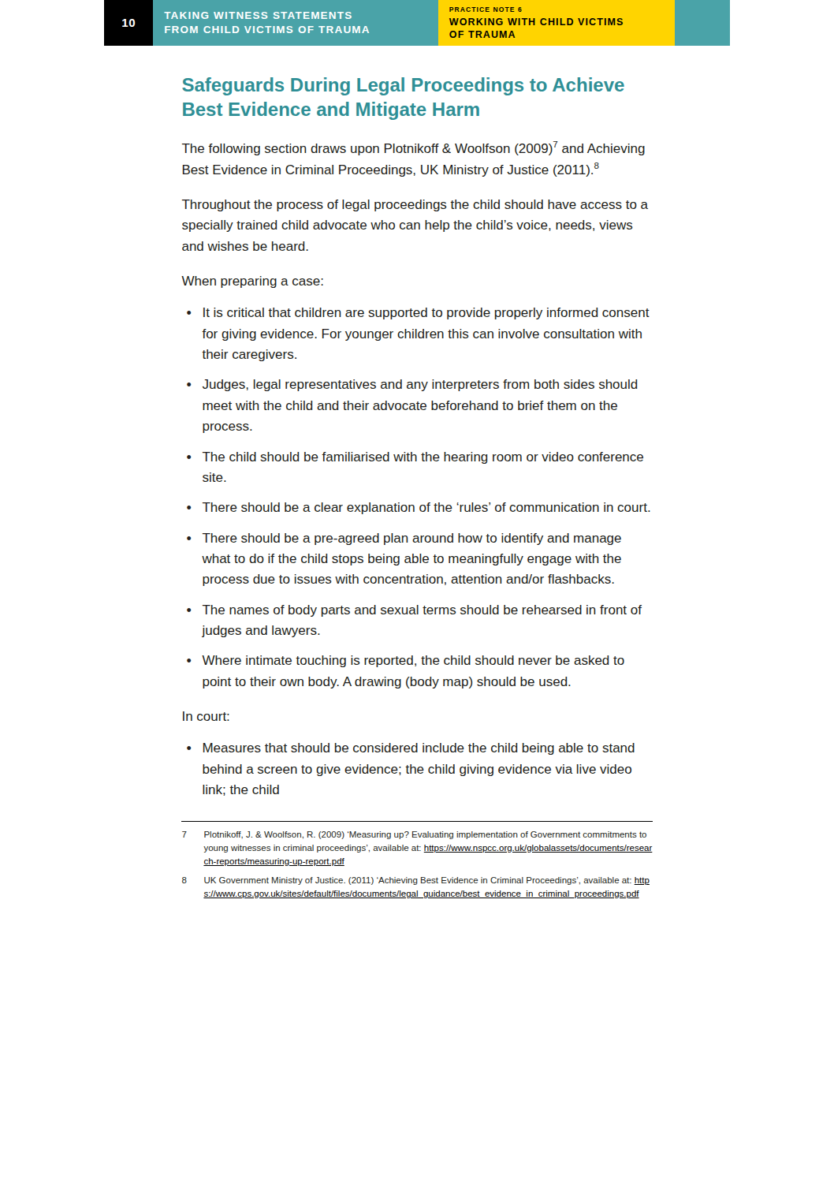10
Taking Witness Statements
from Child Victims of Trauma
Practice Note 6
Working with Child Victims
of Trauma
Safeguards During Legal Proceedings to Achieve Best Evidence and Mitigate Harm
The following section draws upon Plotnikoff & Woolfson (2009)7 and Achieving Best Evidence in Criminal Proceedings, UK Ministry of Justice (2011).8
Throughout the process of legal proceedings the child should have access to a specially trained child advocate who can help the child’s voice, needs, views and wishes be heard.
When preparing a case:
It is critical that children are supported to provide properly informed consent for giving evidence. For younger children this can involve consultation with their caregivers.
Judges, legal representatives and any interpreters from both sides should meet with the child and their advocate beforehand to brief them on the process.
The child should be familiarised with the hearing room or video conference site.
There should be a clear explanation of the ‘rules’ of communication in court.
There should be a pre-agreed plan around how to identify and manage what to do if the child stops being able to meaningfully engage with the process due to issues with concentration, attention and/or flashbacks.
The names of body parts and sexual terms should be rehearsed in front of judges and lawyers.
Where intimate touching is reported, the child should never be asked to point to their own body. A drawing (body map) should be used.
In court:
Measures that should be considered include the child being able to stand behind a screen to give evidence; the child giving evidence via live video link; the child
7
Plotnikoff, J. & Woolfson, R. (2009) ‘Measuring up? Evaluating implementation of Government commitments to young witnesses in criminal proceedings’, available at: https://www.nspcc.org.uk/globalassets/documents/research-reports/measuring-up-report.pdf
8
UK Government Ministry of Justice. (2011) ‘Achieving Best Evidence in Criminal Proceedings’, available at: https://www.cps.gov.uk/sites/default/files/documents/legal_guidance/best_evidence_in_criminal_proceedings.pdf